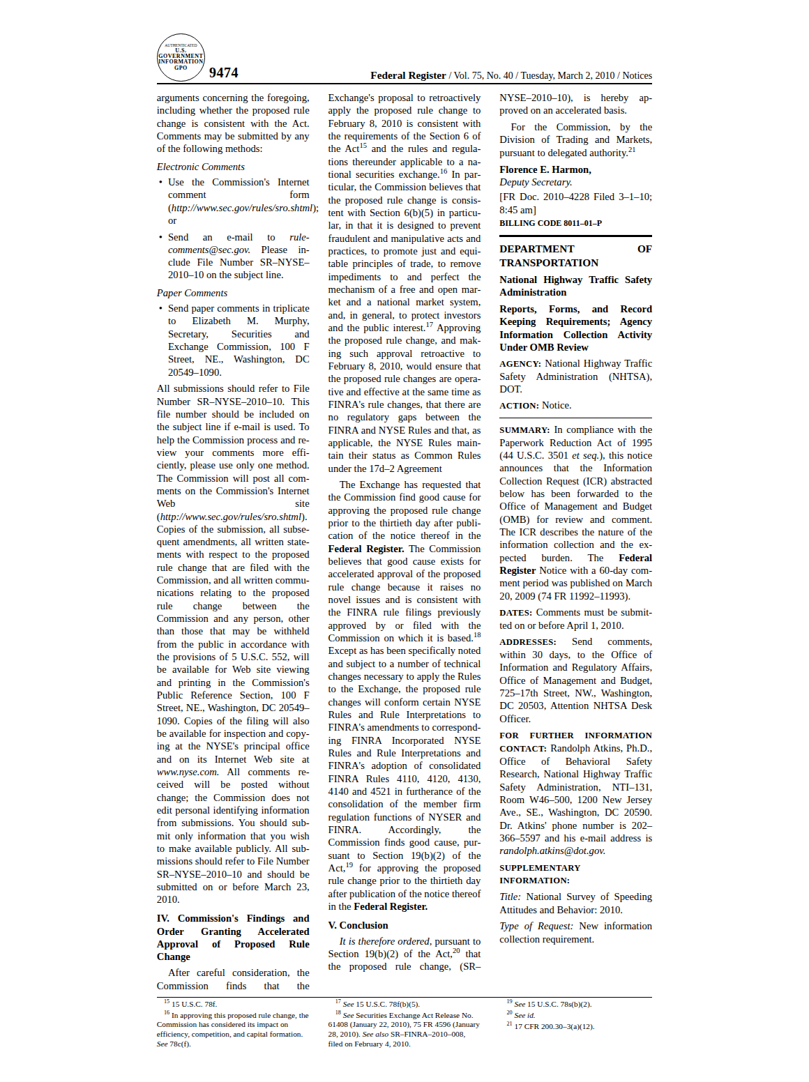AUTHENTICATED
U.S. GOVERNMENT
INFORMATION
GPO
9474
Federal Register / Vol. 75, No. 40 / Tuesday, March 2, 2010 / Notices
arguments concerning the foregoing, including whether the proposed rule change is consistent with the Act. Comments may be submitted by any of the following methods:
Electronic Comments
Use the Commission's Internet comment form (http://www.sec.gov/rules/sro.shtml); or
Send an e-mail to rule-comments@sec.gov. Please include File Number SR–NYSE–2010–10 on the subject line.
Paper Comments
Send paper comments in triplicate to Elizabeth M. Murphy, Secretary, Securities and Exchange Commission, 100 F Street, NE., Washington, DC 20549–1090.
All submissions should refer to File Number SR–NYSE–2010–10. This file number should be included on the subject line if e-mail is used. To help the Commission process and review your comments more efficiently, please use only one method. The Commission will post all comments on the Commission's Internet Web site (http://www.sec.gov/rules/sro.shtml). Copies of the submission, all subsequent amendments, all written statements with respect to the proposed rule change that are filed with the Commission, and all written communications relating to the proposed rule change between the Commission and any person, other than those that may be withheld from the public in accordance with the provisions of 5 U.S.C. 552, will be available for Web site viewing and printing in the Commission's Public Reference Section, 100 F Street, NE., Washington, DC 20549–1090. Copies of the filing will also be available for inspection and copying at the NYSE's principal office and on its Internet Web site at www.nyse.com. All comments received will be posted without change; the Commission does not edit personal identifying information from submissions. You should submit only information that you wish to make available publicly. All submissions should refer to File Number SR–NYSE–2010–10 and should be submitted on or before March 23, 2010.
IV. Commission's Findings and Order Granting Accelerated Approval of Proposed Rule Change
After careful consideration, the Commission finds that the Exchange's proposal to retroactively apply the proposed rule change to February 8, 2010 is consistent with the requirements of the Section 6 of the Act15 and the rules and regulations thereunder applicable to a national securities exchange.16 In particular, the Commission believes that the proposed rule change is consistent with Section 6(b)(5) in particular, in that it is designed to prevent fraudulent and manipulative acts and practices, to promote just and equitable principles of trade, to remove impediments to and perfect the mechanism of a free and open market and a national market system, and, in general, to protect investors and the public interest.17 Approving the proposed rule change, and making such approval retroactive to February 8, 2010, would ensure that the proposed rule changes are operative and effective at the same time as FINRA's rule changes, that there are no regulatory gaps between the FINRA and NYSE Rules and that, as applicable, the NYSE Rules maintain their status as Common Rules under the 17d–2 Agreement
The Exchange has requested that the Commission find good cause for approving the proposed rule change prior to the thirtieth day after publication of the notice thereof in the Federal Register. The Commission believes that good cause exists for accelerated approval of the proposed rule change because it raises no novel issues and is consistent with the FINRA rule filings previously approved by or filed with the Commission on which it is based.18 Except as has been specifically noted and subject to a number of technical changes necessary to apply the Rules to the Exchange, the proposed rule changes will conform certain NYSE Rules and Rule Interpretations to FINRA's amendments to corresponding FINRA Incorporated NYSE Rules and Rule Interpretations and FINRA's adoption of consolidated FINRA Rules 4110, 4120, 4130, 4140 and 4521 in furtherance of the consolidation of the member firm regulation functions of NYSER and FINRA. Accordingly, the Commission finds good cause, pursuant to Section 19(b)(2) of the Act,19 for approving the proposed rule change prior to the thirtieth day after publication of the notice thereof in the Federal Register.
V. Conclusion
It is therefore ordered, pursuant to Section 19(b)(2) of the Act,20 that the proposed rule change, (SR–NYSE–2010–10), is hereby approved on an accelerated basis.
For the Commission, by the Division of Trading and Markets, pursuant to delegated authority.21
Florence E. Harmon,
Deputy Secretary.
[FR Doc. 2010–4228 Filed 3–1–10; 8:45 am]
BILLING CODE 8011–01–P
DEPARTMENT OF TRANSPORTATION
National Highway Traffic Safety Administration
Reports, Forms, and Record Keeping Requirements; Agency Information Collection Activity Under OMB Review
AGENCY: National Highway Traffic Safety Administration (NHTSA), DOT.
ACTION: Notice.
SUMMARY: In compliance with the Paperwork Reduction Act of 1995 (44 U.S.C. 3501 et seq.), this notice announces that the Information Collection Request (ICR) abstracted below has been forwarded to the Office of Management and Budget (OMB) for review and comment. The ICR describes the nature of the information collection and the expected burden. The Federal Register Notice with a 60-day comment period was published on March 20, 2009 (74 FR 11992–11993).
DATES: Comments must be submitted on or before April 1, 2010.
ADDRESSES: Send comments, within 30 days, to the Office of Information and Regulatory Affairs, Office of Management and Budget, 725–17th Street, NW., Washington, DC 20503, Attention NHTSA Desk Officer.
FOR FURTHER INFORMATION CONTACT: Randolph Atkins, Ph.D., Office of Behavioral Safety Research, National Highway Traffic Safety Administration, NTI–131, Room W46–500, 1200 New Jersey Ave., SE., Washington, DC 20590. Dr. Atkins' phone number is 202–366–5597 and his e-mail address is randolph.atkins@dot.gov.
SUPPLEMENTARY INFORMATION:
Title: National Survey of Speeding Attitudes and Behavior: 2010.
Type of Request: New information collection requirement.
15 15 U.S.C. 78f.
16 In approving this proposed rule change, the Commission has considered its impact on efficiency, competition, and capital formation. See 78c(f).
17 See 15 U.S.C. 78f(b)(5).
18 See Securities Exchange Act Release No. 61408 (January 22, 2010), 75 FR 4596 (January 28, 2010). See also SR–FINRA–2010–008, filed on February 4, 2010.
19 See 15 U.S.C. 78s(b)(2).
20 See id.
21 17 CFR 200.30–3(a)(12).